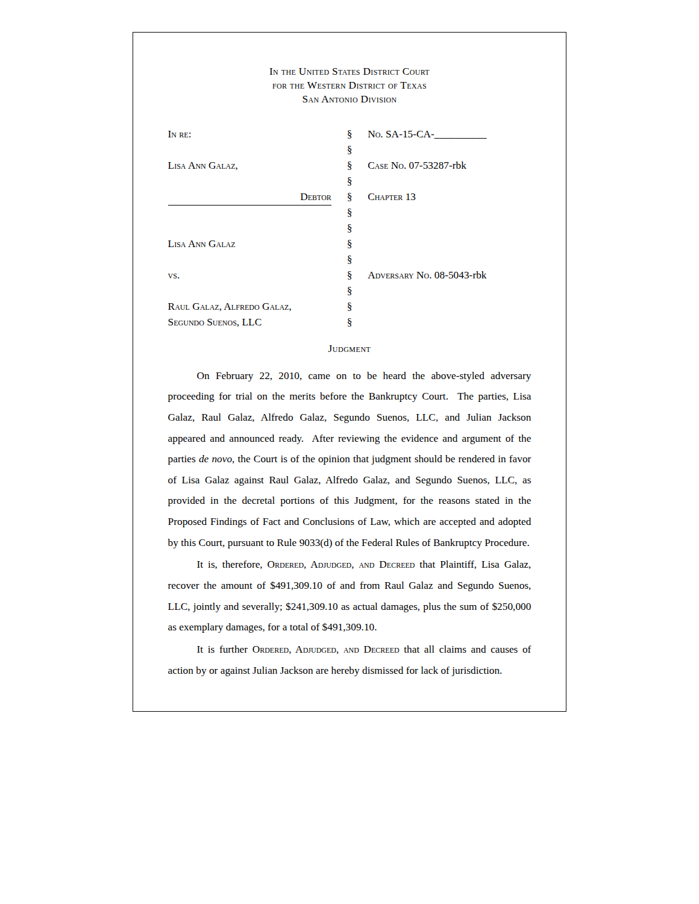In the United States District Court
for the Western District of Texas
San Antonio Division
| In re: | § | No. SA-15-CA-__________ |
| | § | |
| Lisa Ann Galaz, | § | Case No. 07-53287- rbk |
| | § | |
| Debtor | § | Chapter 13 |
| | § | |
| | § | |
| Lisa Ann Galaz | § | |
| | § | |
| vs. | § | Adversary No. 08-5043- rbk |
| | § | |
| Raul Galaz, Alfredo Galaz, | § | |
| Segundo Suenos, LLC | § | |
Judgment
On February 22, 2010, came on to be heard the above-styled adversary proceeding for trial on the merits before the Bankruptcy Court. The parties, Lisa Galaz, Raul Galaz, Alfredo Galaz, Segundo Suenos, LLC, and Julian Jackson appeared and announced ready. After reviewing the evidence and argument of the parties de novo, the Court is of the opinion that judgment should be rendered in favor of Lisa Galaz against Raul Galaz, Alfredo Galaz, and Segundo Suenos, LLC, as provided in the decretal portions of this Judgment, for the reasons stated in the Proposed Findings of Fact and Conclusions of Law, which are accepted and adopted by this Court, pursuant to Rule 9033(d) of the Federal Rules of Bankruptcy Procedure.
It is, therefore, Ordered, Adjudged, and Decreed that Plaintiff, Lisa Galaz, recover the amount of $491,309.10 of and from Raul Galaz and Segundo Suenos, LLC, jointly and severally; $241,309.10 as actual damages, plus the sum of $250,000 as exemplary damages, for a total of $491,309.10.
It is further Ordered, Adjudged, and Decreed that all claims and causes of action by or against Julian Jackson are hereby dismissed for lack of jurisdiction.